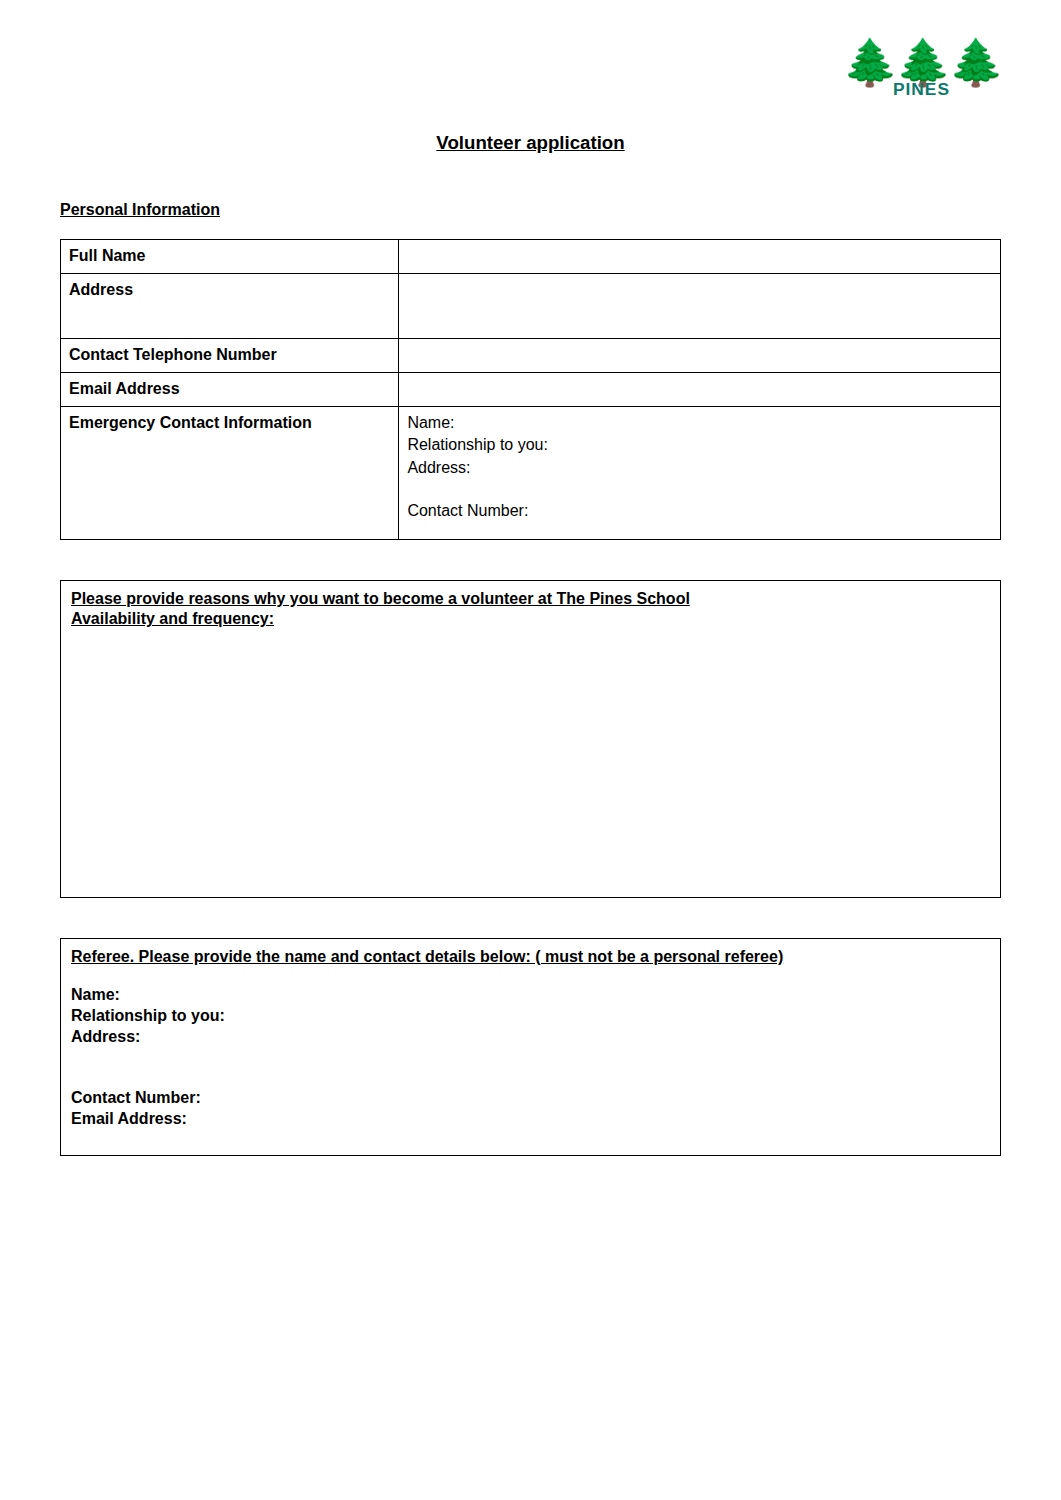🌲🌲🌲 PINES
Volunteer application
Personal Information
| Full Name | |
| Address | |
| Contact Telephone Number | |
| Email Address | |
| Emergency Contact Information | Name: Relationship to you: Address: Contact Number: |
Please provide reasons why you want to become a volunteer at The Pines School
Availability and frequency:
Referee. Please provide the name and contact details below: ( must not be a personal referee)
Name:
Relationship to you:
Address:
Contact Number:
Email Address: